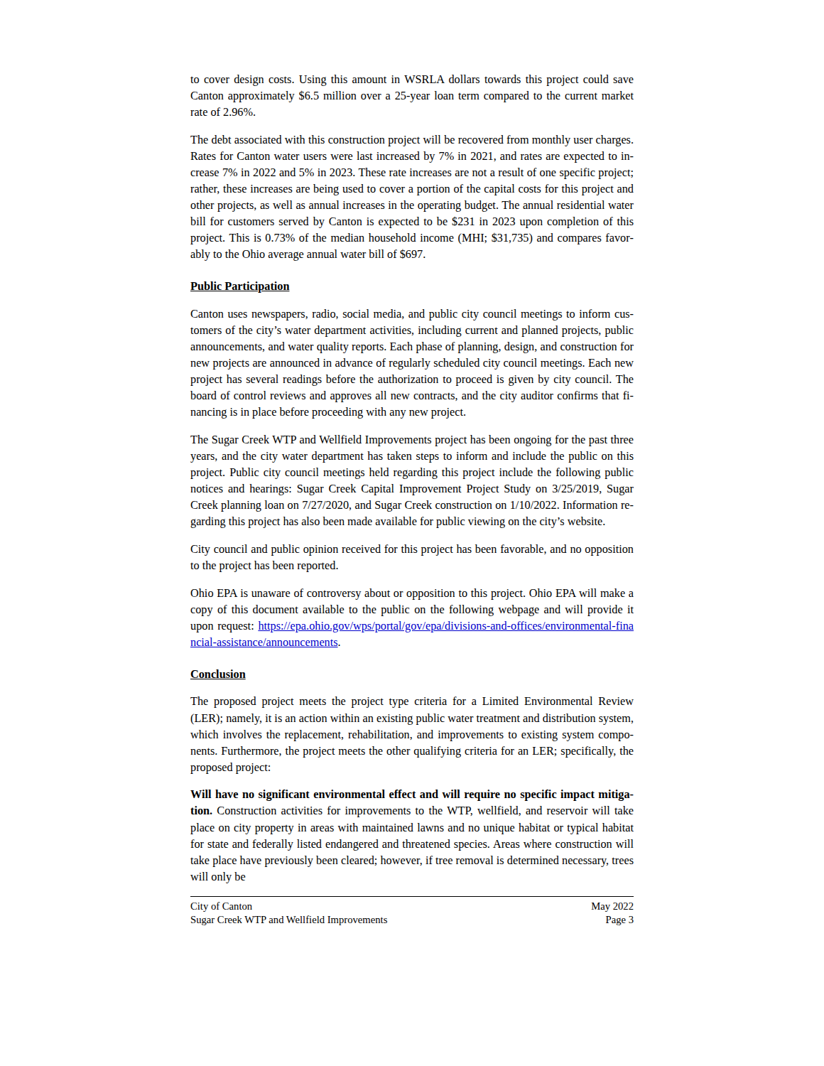to cover design costs. Using this amount in WSRLA dollars towards this project could save Canton approximately $6.5 million over a 25-year loan term compared to the current market rate of 2.96%.
The debt associated with this construction project will be recovered from monthly user charges. Rates for Canton water users were last increased by 7% in 2021, and rates are expected to increase 7% in 2022 and 5% in 2023. These rate increases are not a result of one specific project; rather, these increases are being used to cover a portion of the capital costs for this project and other projects, as well as annual increases in the operating budget. The annual residential water bill for customers served by Canton is expected to be $231 in 2023 upon completion of this project. This is 0.73% of the median household income (MHI; $31,735) and compares favorably to the Ohio average annual water bill of $697.
Public Participation
Canton uses newspapers, radio, social media, and public city council meetings to inform customers of the city’s water department activities, including current and planned projects, public announcements, and water quality reports. Each phase of planning, design, and construction for new projects are announced in advance of regularly scheduled city council meetings. Each new project has several readings before the authorization to proceed is given by city council. The board of control reviews and approves all new contracts, and the city auditor confirms that financing is in place before proceeding with any new project.
The Sugar Creek WTP and Wellfield Improvements project has been ongoing for the past three years, and the city water department has taken steps to inform and include the public on this project. Public city council meetings held regarding this project include the following public notices and hearings: Sugar Creek Capital Improvement Project Study on 3/25/2019, Sugar Creek planning loan on 7/27/2020, and Sugar Creek construction on 1/10/2022. Information regarding this project has also been made available for public viewing on the city’s website.
City council and public opinion received for this project has been favorable, and no opposition to the project has been reported.
Ohio EPA is unaware of controversy about or opposition to this project. Ohio EPA will make a copy of this document available to the public on the following webpage and will provide it upon request: https://epa.ohio.gov/wps/portal/gov/epa/divisions-and-offices/environmental-financial-assistance/announcements.
Conclusion
The proposed project meets the project type criteria for a Limited Environmental Review (LER); namely, it is an action within an existing public water treatment and distribution system, which involves the replacement, rehabilitation, and improvements to existing system components. Furthermore, the project meets the other qualifying criteria for an LER; specifically, the proposed project:
Will have no significant environmental effect and will require no specific impact mitigation. Construction activities for improvements to the WTP, wellfield, and reservoir will take place on city property in areas with maintained lawns and no unique habitat or typical habitat for state and federally listed endangered and threatened species. Areas where construction will take place have previously been cleared; however, if tree removal is determined necessary, trees will only be
City of Canton
Sugar Creek WTP and Wellfield Improvements
May 2022
Page 3